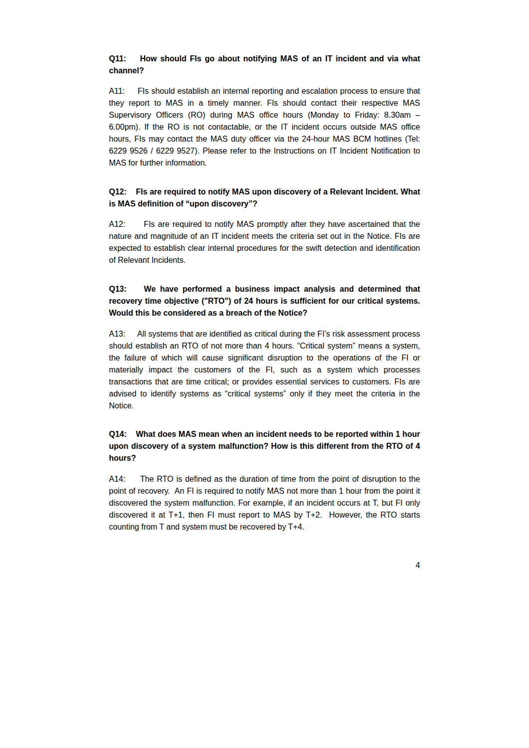Q11: How should FIs go about notifying MAS of an IT incident and via what channel?
A11: FIs should establish an internal reporting and escalation process to ensure that they report to MAS in a timely manner. FIs should contact their respective MAS Supervisory Officers (RO) during MAS office hours (Monday to Friday: 8.30am – 6.00pm). If the RO is not contactable, or the IT incident occurs outside MAS office hours, FIs may contact the MAS duty officer via the 24-hour MAS BCM hotlines (Tel: 6229 9526 / 6229 9527). Please refer to the Instructions on IT Incident Notification to MAS for further information.
Q12: FIs are required to notify MAS upon discovery of a Relevant Incident. What is MAS definition of “upon discovery”?
A12: FIs are required to notify MAS promptly after they have ascertained that the nature and magnitude of an IT incident meets the criteria set out in the Notice. FIs are expected to establish clear internal procedures for the swift detection and identification of Relevant Incidents.
Q13: We have performed a business impact analysis and determined that recovery time objective ("RTO") of 24 hours is sufficient for our critical systems. Would this be considered as a breach of the Notice?
A13: All systems that are identified as critical during the FI’s risk assessment process should establish an RTO of not more than 4 hours. “Critical system” means a system, the failure of which will cause significant disruption to the operations of the FI or materially impact the customers of the FI, such as a system which processes transactions that are time critical; or provides essential services to customers. FIs are advised to identify systems as “critical systems” only if they meet the criteria in the Notice.
Q14: What does MAS mean when an incident needs to be reported within 1 hour upon discovery of a system malfunction? How is this different from the RTO of 4 hours?
A14: The RTO is defined as the duration of time from the point of disruption to the point of recovery. An FI is required to notify MAS not more than 1 hour from the point it discovered the system malfunction. For example, if an incident occurs at T, but FI only discovered it at T+1, then FI must report to MAS by T+2. However, the RTO starts counting from T and system must be recovered by T+4.
4